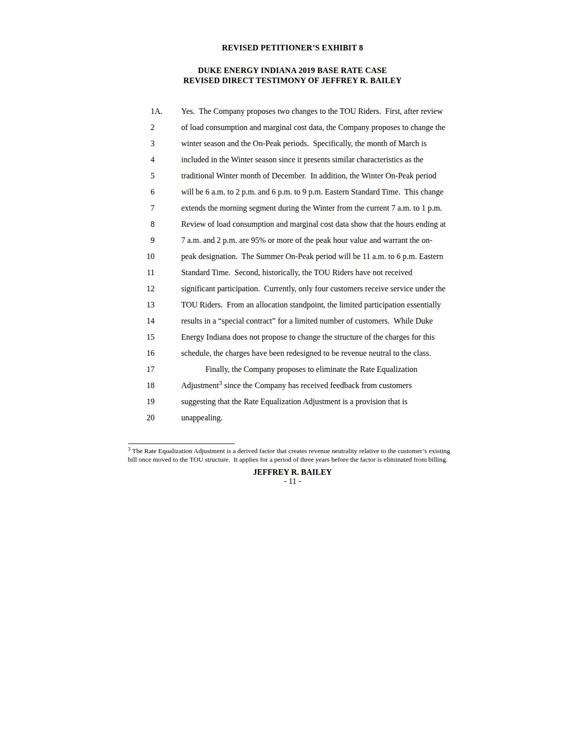REVISED PETITIONER’S EXHIBIT 8
DUKE ENERGY INDIANA 2019 BASE RATE CASE
REVISED DIRECT TESTIMONY OF JEFFREY R. BAILEY
| 1 | A. | Yes. The Company proposes two changes to the TOU Riders. First, after review |
| 2 | | of load consumption and marginal cost data, the Company proposes to change the |
| 3 | | winter season and the On-Peak periods. Specifically, the month of March is |
| 4 | | included in the Winter season since it presents similar characteristics as the |
| 5 | | traditional Winter month of December. In addition, the Winter On-Peak period |
| 6 | | will be 6 a.m. to 2 p.m. and 6 p.m. to 9 p.m. Eastern Standard Time. This change |
| 7 | | extends the morning segment during the Winter from the current 7 a.m. to 1 p.m. |
| 8 | | Review of load consumption and marginal cost data show that the hours ending at |
| 9 | | 7 a.m. and 2 p.m. are 95% or more of the peak hour value and warrant the on- |
| 10 | | peak designation. The Summer On-Peak period will be 11 a.m. to 6 p.m. Eastern |
| 11 | | Standard Time. Second, historically, the TOU Riders have not received |
| 12 | | significant participation. Currently, only four customers receive service under the |
| 13 | | TOU Riders. From an allocation standpoint, the limited participation essentially |
| 14 | | results in a “special contract” for a limited number of customers. While Duke |
| 15 | | Energy Indiana does not propose to change the structure of the charges for this |
| 16 | | schedule, the charges have been redesigned to be revenue neutral to the class. |
| 17 | | Finally, the Company proposes to eliminate the Rate Equalization |
| 18 | | Adjustment 3 since the Company has received feedback from customers |
| 19 | | suggesting that the Rate Equalization Adjustment is a provision that is |
| 20 | | unappealing. |
3 The Rate Equalization Adjustment is a derived factor that creates revenue neutrality relative to the customer’s existing bill once moved to the TOU structure. It applies for a period of three years before the factor is eliminated from billing.
JEFFREY R. BAILEY
- 11 -